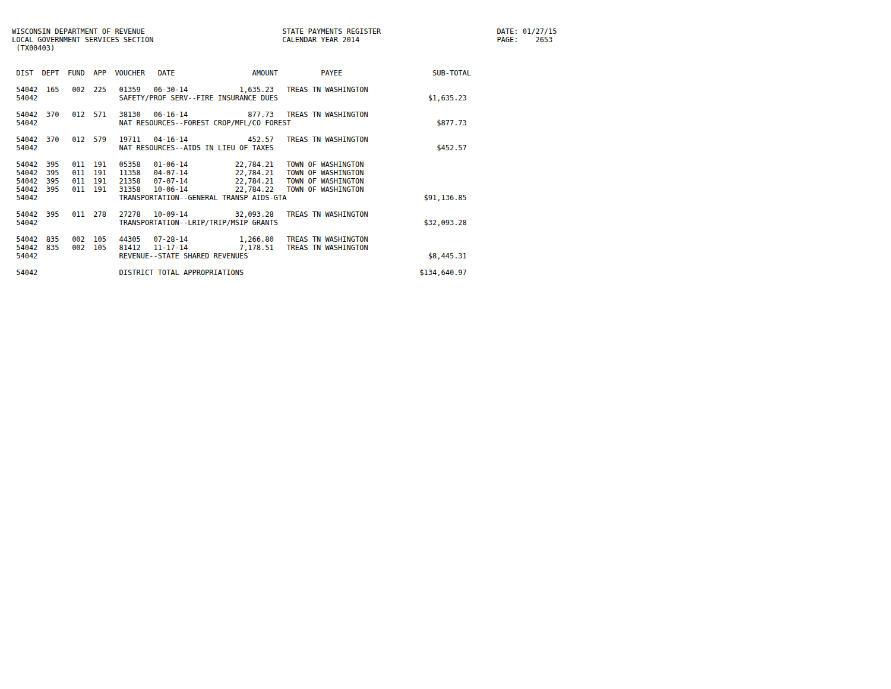WISCONSIN DEPARTMENT OF REVENUE                                STATE PAYMENTS REGISTER                           DATE: 01/27/15
LOCAL GOVERNMENT SERVICES SECTION                              CALENDAR YEAR 2014                                PAGE:    2653
 (TX00403)


 DIST  DEPT  FUND  APP  VOUCHER   DATE                  AMOUNT          PAYEE                     SUB-TOTAL

 54042  165   002  225   01359   06-30-14            1,635.23   TREAS TN WASHINGTON
 54042                   SAFETY/PROF SERV--FIRE INSURANCE DUES                                   $1,635.23

 54042  370   012  571   38130   06-16-14              877.73   TREAS TN WASHINGTON
 54042                   NAT RESOURCES--FOREST CROP/MFL/CO FOREST                                  $877.73

 54042  370   012  579   19711   04-16-14              452.57   TREAS TN WASHINGTON
 54042                   NAT RESOURCES--AIDS IN LIEU OF TAXES                                      $452.57

 54042  395   011  191   05358   01-06-14           22,784.21   TOWN OF WASHINGTON
 54042  395   011  191   11358   04-07-14           22,784.21   TOWN OF WASHINGTON
 54042  395   011  191   21358   07-07-14           22,784.21   TOWN OF WASHINGTON
 54042  395   011  191   31358   10-06-14           22,784.22   TOWN OF WASHINGTON
 54042                   TRANSPORTATION--GENERAL TRANSP AIDS-GTA                                $91,136.85

 54042  395   011  278   27278   10-09-14           32,093.28   TREAS TN WASHINGTON
 54042                   TRANSPORTATION--LRIP/TRIP/MSIP GRANTS                                  $32,093.28

 54042  835   002  105   44305   07-28-14            1,266.80   TREAS TN WASHINGTON
 54042  835   002  105   81412   11-17-14            7,178.51   TREAS TN WASHINGTON
 54042                   REVENUE--STATE SHARED REVENUES                                          $8,445.31

 54042                   DISTRICT TOTAL APPROPRIATIONS                                         $134,640.97